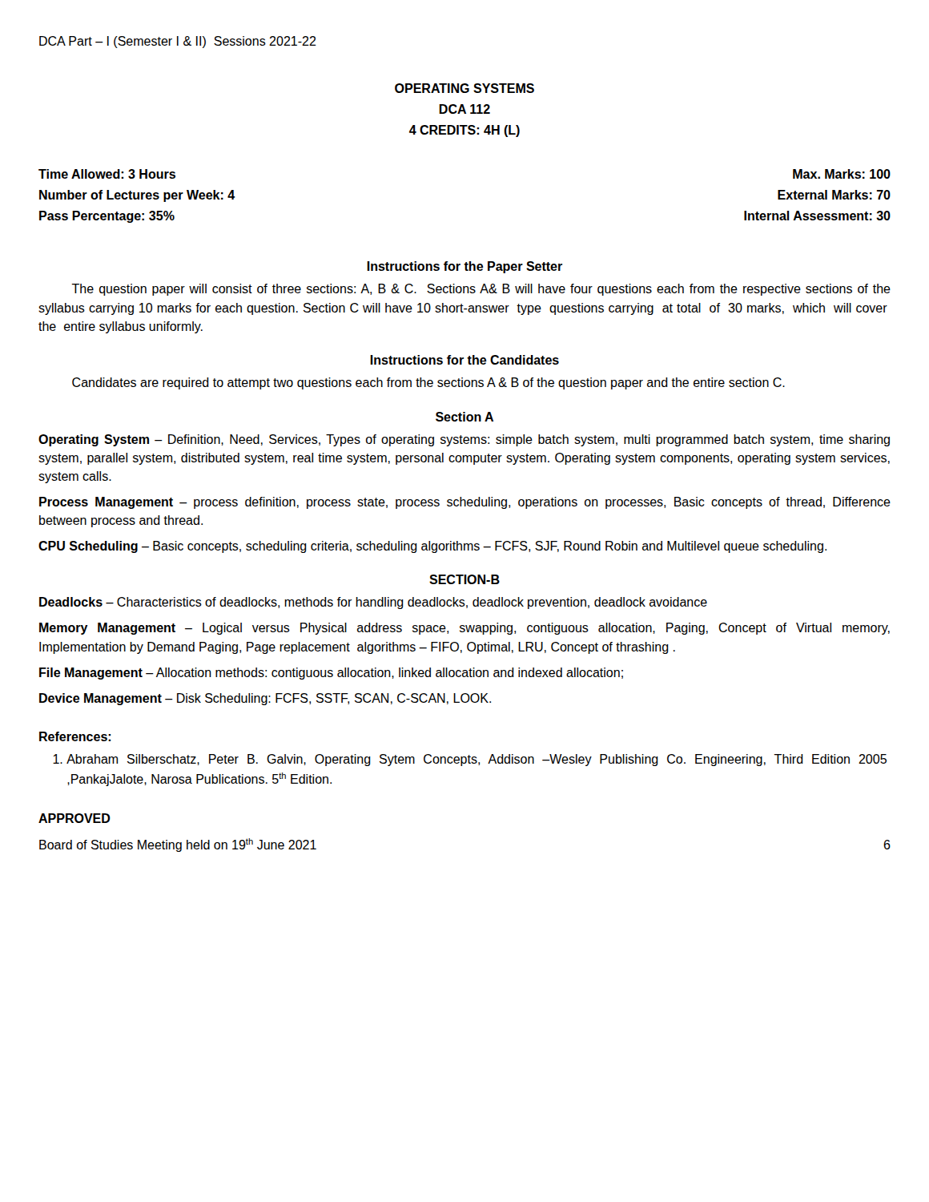DCA Part – I (Semester I & II) Sessions 2021-22
OPERATING SYSTEMS
DCA 112
4 CREDITS: 4H (L)
| Time Allowed: 3 Hours | Max. Marks: 100 |
| Number of Lectures per Week: 4 | External Marks: 70 |
| Pass Percentage: 35% | Internal Assessment: 30 |
Instructions for the Paper Setter
The question paper will consist of three sections: A, B & C. Sections A& B will have four questions each from the respective sections of the syllabus carrying 10 marks for each question. Section C will have 10 short-answer type questions carrying at total of 30 marks, which will cover the entire syllabus uniformly.
Instructions for the Candidates
Candidates are required to attempt two questions each from the sections A & B of the question paper and the entire section C.
Section A
Operating System – Definition, Need, Services, Types of operating systems: simple batch system, multi programmed batch system, time sharing system, parallel system, distributed system, real time system, personal computer system. Operating system components, operating system services, system calls.
Process Management – process definition, process state, process scheduling, operations on processes, Basic concepts of thread, Difference between process and thread.
CPU Scheduling – Basic concepts, scheduling criteria, scheduling algorithms – FCFS, SJF, Round Robin and Multilevel queue scheduling.
SECTION-B
Deadlocks – Characteristics of deadlocks, methods for handling deadlocks, deadlock prevention, deadlock avoidance
Memory Management – Logical versus Physical address space, swapping, contiguous allocation, Paging, Concept of Virtual memory, Implementation by Demand Paging, Page replacement algorithms – FIFO, Optimal, LRU, Concept of thrashing .
File Management – Allocation methods: contiguous allocation, linked allocation and indexed allocation;
Device Management – Disk Scheduling: FCFS, SSTF, SCAN, C-SCAN, LOOK.
References:
Abraham Silberschatz, Peter B. Galvin, Operating Sytem Concepts, Addison –Wesley Publishing Co. Engineering, Third Edition 2005 ,PankajJalote, Narosa Publications. 5th Edition.
APPROVED
Board of Studies Meeting held on 19th June 2021 6